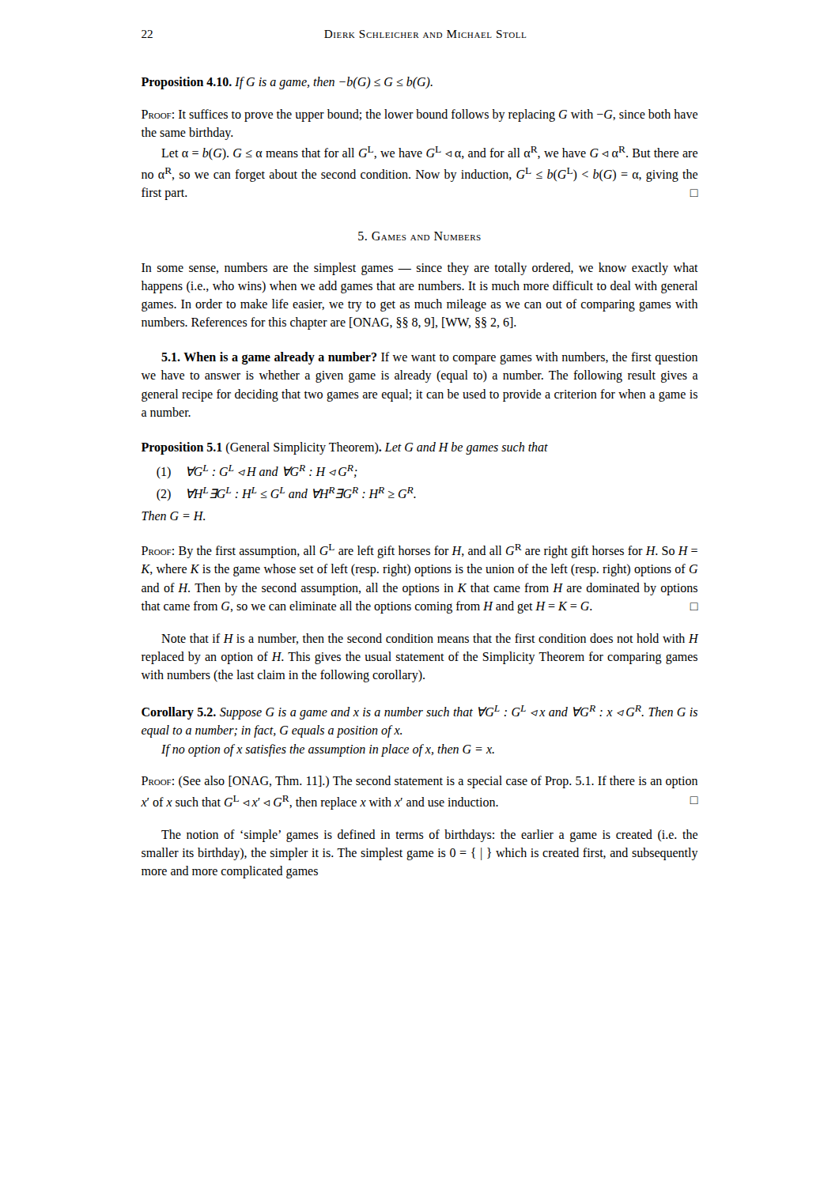22 Dierk Schleicher and Michael Stoll
Proposition 4.10. If G is a game, then −b(G) ≤ G ≤ b(G).
Proof: It suffices to prove the upper bound; the lower bound follows by replacing G with −G, since both have the same birthday.
Let α = b(G). G ≤ α means that for all GL, we have GL ◃ α, and for all αR, we have G ◃ αR. But there are no αR, so we can forget about the second condition. Now by induction, GL ≤ b(GL) < b(G) = α, giving the first part. □
5. Games and Numbers
In some sense, numbers are the simplest games — since they are totally ordered, we know exactly what happens (i.e., who wins) when we add games that are numbers. It is much more difficult to deal with general games. In order to make life easier, we try to get as much mileage as we can out of comparing games with numbers. References for this chapter are [ONAG, §§ 8, 9], [WW, §§ 2, 6].
5.1. When is a game already a number? If we want to compare games with numbers, the first question we have to answer is whether a given game is already (equal to) a number. The following result gives a general recipe for deciding that two games are equal; it can be used to provide a criterion for when a game is a number.
Proposition 5.1 (General Simplicity Theorem). Let G and H be games such that
(1) ∀GL : GL ◃ H and ∀GR : H ◃ GR;
(2) ∀HL∃GL : HL ≤ GL and ∀HR∃GR : HR ≥ GR.
Then G = H.
Proof: By the first assumption, all GL are left gift horses for H, and all GR are right gift horses for H. So H = K, where K is the game whose set of left (resp. right) options is the union of the left (resp. right) options of G and of H. Then by the second assumption, all the options in K that came from H are dominated by options that came from G, so we can eliminate all the options coming from H and get H = K = G. □
Note that if H is a number, then the second condition means that the first condition does not hold with H replaced by an option of H. This gives the usual statement of the Simplicity Theorem for comparing games with numbers (the last claim in the following corollary).
Corollary 5.2. Suppose G is a game and x is a number such that ∀GL : GL ◃ x and ∀GR : x ◃ GR. Then G is equal to a number; in fact, G equals a position of x.
If no option of x satisfies the assumption in place of x, then G = x.
Proof: (See also [ONAG, Thm. 11].) The second statement is a special case of Prop. 5.1. If there is an option x′ of x such that GL ◃ x′ ◃ GR, then replace x with x′ and use induction. □
The notion of ‘simple’ games is defined in terms of birthdays: the earlier a game is created (i.e. the smaller its birthday), the simpler it is. The simplest game is 0 = { | } which is created first, and subsequently more and more complicated games